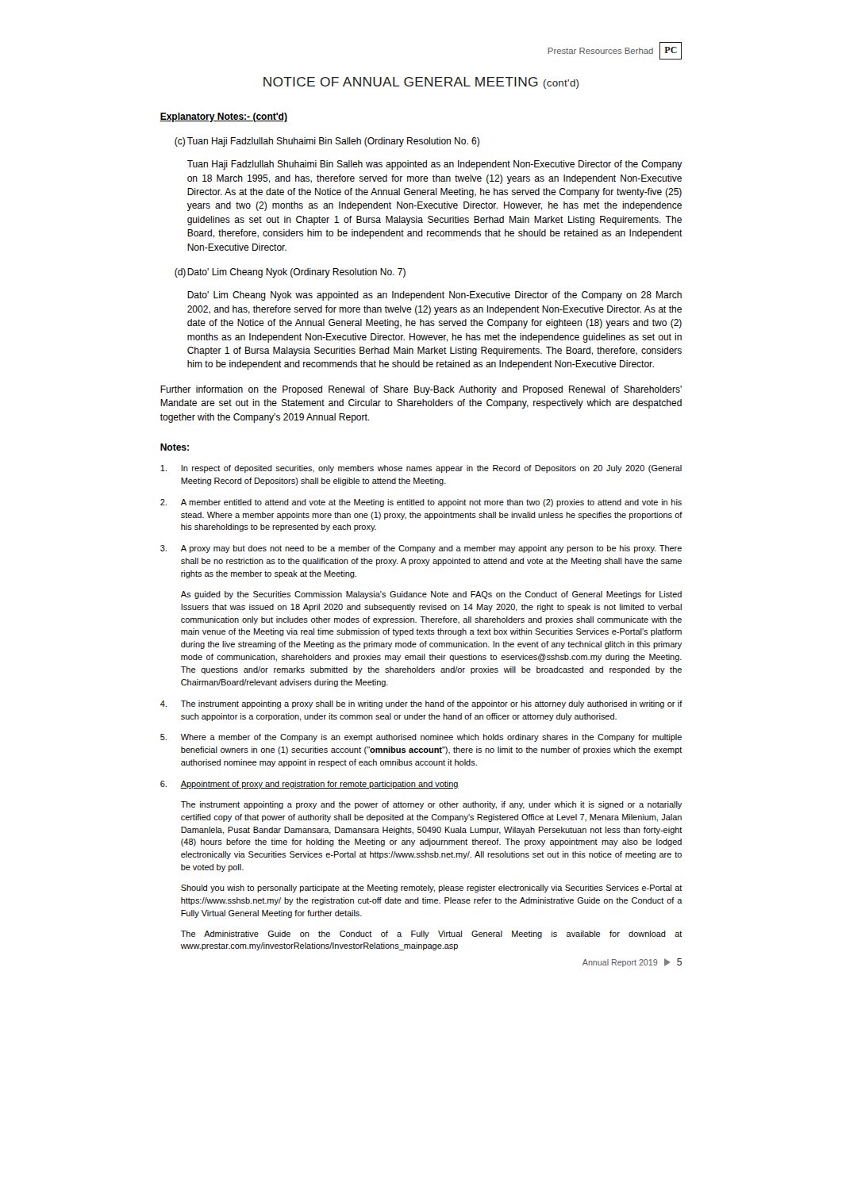Prestar Resources Berhad PC
NOTICE OF ANNUAL GENERAL MEETING (cont'd)
Explanatory Notes:- (cont'd)
(c)
Tuan Haji Fadzlullah Shuhaimi Bin Salleh (Ordinary Resolution No. 6)
Tuan Haji Fadzlullah Shuhaimi Bin Salleh was appointed as an Independent Non-Executive Director of the Company on 18 March 1995, and has, therefore served for more than twelve (12) years as an Independent Non-Executive Director. As at the date of the Notice of the Annual General Meeting, he has served the Company for twenty-five (25) years and two (2) months as an Independent Non-Executive Director. However, he has met the independence guidelines as set out in Chapter 1 of Bursa Malaysia Securities Berhad Main Market Listing Requirements. The Board, therefore, considers him to be independent and recommends that he should be retained as an Independent Non-Executive Director.
(d)
Dato' Lim Cheang Nyok (Ordinary Resolution No. 7)
Dato' Lim Cheang Nyok was appointed as an Independent Non-Executive Director of the Company on 28 March 2002, and has, therefore served for more than twelve (12) years as an Independent Non-Executive Director. As at the date of the Notice of the Annual General Meeting, he has served the Company for eighteen (18) years and two (2) months as an Independent Non-Executive Director. However, he has met the independence guidelines as set out in Chapter 1 of Bursa Malaysia Securities Berhad Main Market Listing Requirements. The Board, therefore, considers him to be independent and recommends that he should be retained as an Independent Non-Executive Director.
Further information on the Proposed Renewal of Share Buy-Back Authority and Proposed Renewal of Shareholders' Mandate are set out in the Statement and Circular to Shareholders of the Company, respectively which are despatched together with the Company's 2019 Annual Report.
Notes:
In respect of deposited securities, only members whose names appear in the Record of Depositors on 20 July 2020 (General Meeting Record of Depositors) shall be eligible to attend the Meeting.
A member entitled to attend and vote at the Meeting is entitled to appoint not more than two (2) proxies to attend and vote in his stead. Where a member appoints more than one (1) proxy, the appointments shall be invalid unless he specifies the proportions of his shareholdings to be represented by each proxy.
A proxy may but does not need to be a member of the Company and a member may appoint any person to be his proxy. There shall be no restriction as to the qualification of the proxy. A proxy appointed to attend and vote at the Meeting shall have the same rights as the member to speak at the Meeting.
As guided by the Securities Commission Malaysia's Guidance Note and FAQs on the Conduct of General Meetings for Listed Issuers that was issued on 18 April 2020 and subsequently revised on 14 May 2020, the right to speak is not limited to verbal communication only but includes other modes of expression. Therefore, all shareholders and proxies shall communicate with the main venue of the Meeting via real time submission of typed texts through a text box within Securities Services e-Portal's platform during the live streaming of the Meeting as the primary mode of communication. In the event of any technical glitch in this primary mode of communication, shareholders and proxies may email their questions to eservices@sshsb.com.my during the Meeting. The questions and/or remarks submitted by the shareholders and/or proxies will be broadcasted and responded by the Chairman/Board/relevant advisers during the Meeting.
The instrument appointing a proxy shall be in writing under the hand of the appointor or his attorney duly authorised in writing or if such appointor is a corporation, under its common seal or under the hand of an officer or attorney duly authorised.
Where a member of the Company is an exempt authorised nominee which holds ordinary shares in the Company for multiple beneficial owners in one (1) securities account ("omnibus account"), there is no limit to the number of proxies which the exempt authorised nominee may appoint in respect of each omnibus account it holds.
Appointment of proxy and registration for remote participation and voting
The instrument appointing a proxy and the power of attorney or other authority, if any, under which it is signed or a notarially certified copy of that power of authority shall be deposited at the Company's Registered Office at Level 7, Menara Milenium, Jalan Damanlela, Pusat Bandar Damansara, Damansara Heights, 50490 Kuala Lumpur, Wilayah Persekutuan not less than forty-eight (48) hours before the time for holding the Meeting or any adjournment thereof. The proxy appointment may also be lodged electronically via Securities Services e-Portal at https://www.sshsb.net.my/. All resolutions set out in this notice of meeting are to be voted by poll.
Should you wish to personally participate at the Meeting remotely, please register electronically via Securities Services e-Portal at https://www.sshsb.net.my/ by the registration cut-off date and time. Please refer to the Administrative Guide on the Conduct of a Fully Virtual General Meeting for further details.
The Administrative Guide on the Conduct of a Fully Virtual General Meeting is available for download at www.prestar.com.my/investorRelations/InvestorRelations_mainpage.asp
Annual Report 2019 5